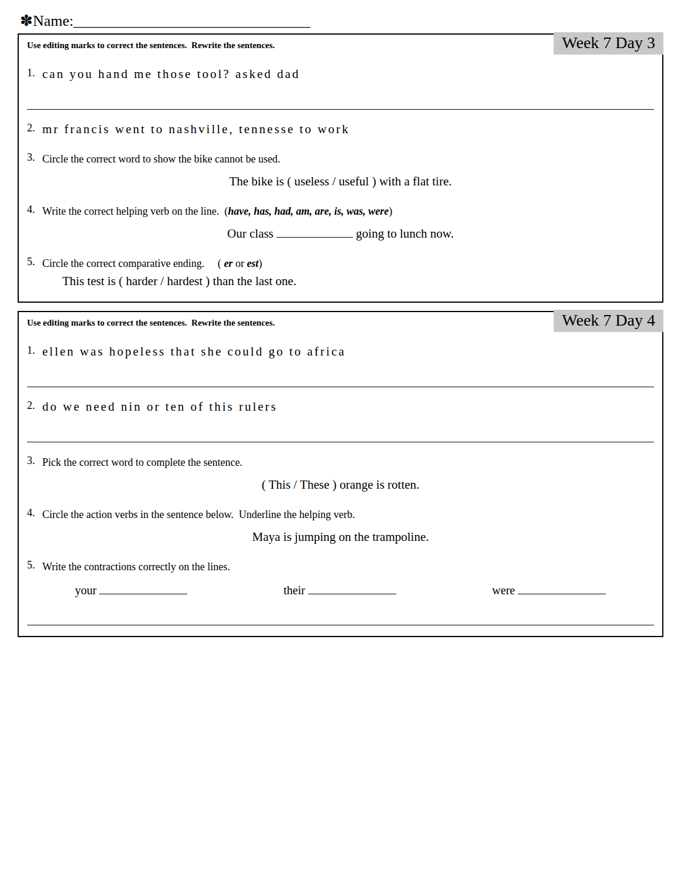✽Name:_______________________________
Use editing marks to correct the sentences. Rewrite the sentences.
Week 7 Day 3
1. can you hand me those tool? asked dad
2. mr francis went to nashville, tennesse to work
3. Circle the correct word to show the bike cannot be used.
The bike is ( useless / useful ) with a flat tire.
4. Write the correct helping verb on the line. (have, has, had, am, are, is, was, were)
Our class going to lunch now.
5. Circle the correct comparative ending. ( er or est)
This test is ( harder / hardest ) than the last one.
Use editing marks to correct the sentences. Rewrite the sentences.
Week 7 Day 4
1. ellen was hopeless that she could go to africa
2. do we need nin or ten of this rulers
3. Pick the correct word to complete the sentence.
( This / These ) orange is rotten.
4. Circle the action verbs in the sentence below. Underline the helping verb.
Maya is jumping on the trampoline.
5. Write the contractions correctly on the lines.
your their were